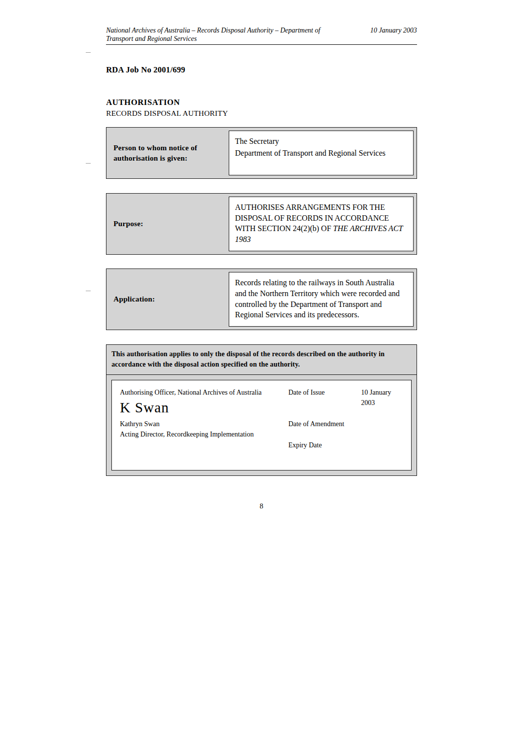National Archives of Australia – Records Disposal Authority – Department of Transport and Regional Services
10 January 2003
RDA Job No 2001/699
AUTHORISATION
RECORDS DISPOSAL AUTHORITY
Person to whom notice of authorisation is given:
The Secretary
Department of Transport and Regional Services
Purpose:
AUTHORISES ARRANGEMENTS FOR THE DISPOSAL OF RECORDS IN ACCORDANCE WITH SECTION 24(2)(b) OF THE ARCHIVES ACT 1983
Application:
Records relating to the railways in South Australia and the Northern Territory which were recorded and controlled by the Department of Transport and Regional Services and its predecessors.
This authorisation applies to only the disposal of the records described on the authority in accordance with the disposal action specified on the authority.
Authorising Officer, National Archives of Australia
K Swan
Kathryn Swan
Acting Director, Recordkeeping Implementation
Date of Issue
10 January 2003
Date of Amendment
Expiry Date
8